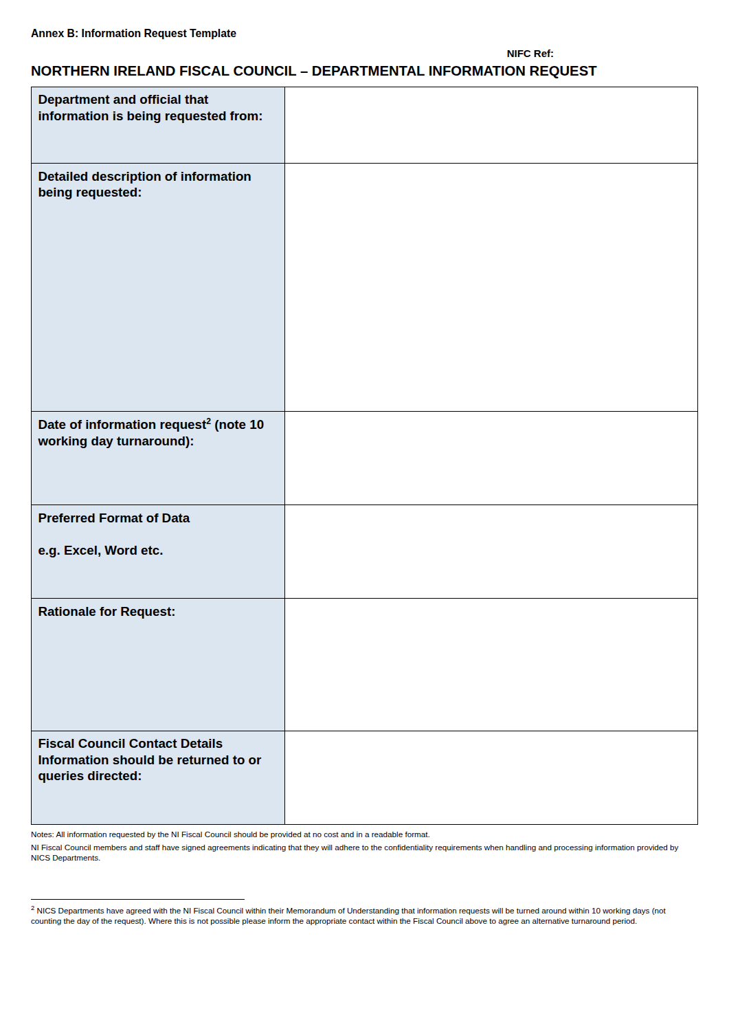Annex B: Information Request Template
NIFC Ref:
NORTHERN IRELAND FISCAL COUNCIL – DEPARTMENTAL INFORMATION REQUEST
| Department and official that information is being requested from: | |
| Detailed description of information being requested: | |
| Date of information request 2 (note 10 working day turnaround): | |
| Preferred Format of Data e.g. Excel, Word etc. | |
| Rationale for Request: | |
| Fiscal Council Contact Details Information should be returned to or queries directed: | |
Notes: All information requested by the NI Fiscal Council should be provided at no cost and in a readable format.
NI Fiscal Council members and staff have signed agreements indicating that they will adhere to the confidentiality requirements when handling and processing information provided by NICS Departments.
2 NICS Departments have agreed with the NI Fiscal Council within their Memorandum of Understanding that information requests will be turned around within 10 working days (not counting the day of the request). Where this is not possible please inform the appropriate contact within the Fiscal Council above to agree an alternative turnaround period.